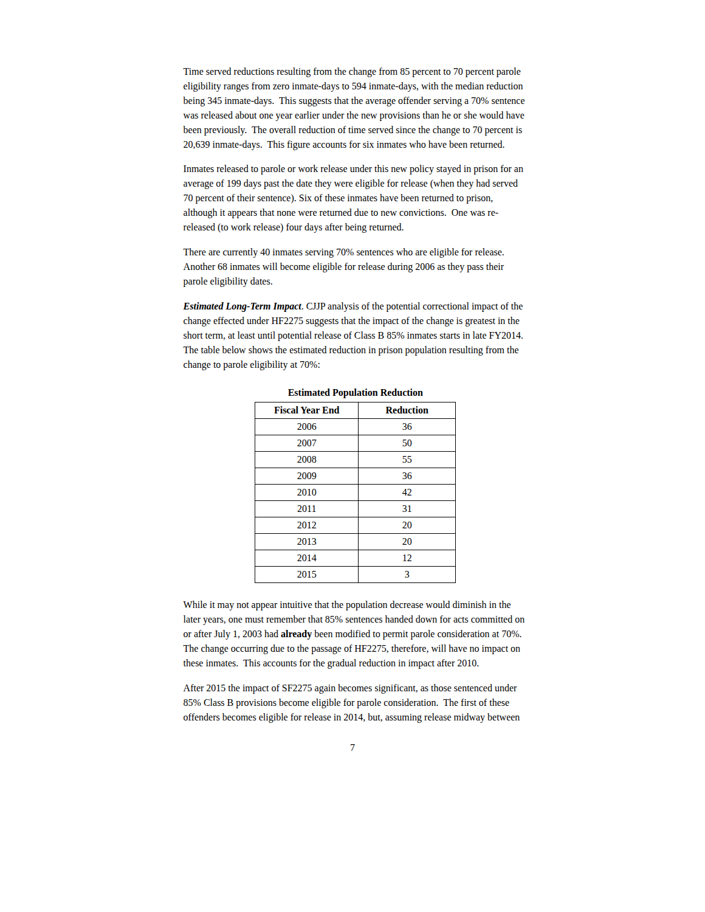Time served reductions resulting from the change from 85 percent to 70 percent parole eligibility ranges from zero inmate-days to 594 inmate-days, with the median reduction being 345 inmate-days. This suggests that the average offender serving a 70% sentence was released about one year earlier under the new provisions than he or she would have been previously. The overall reduction of time served since the change to 70 percent is 20,639 inmate-days. This figure accounts for six inmates who have been returned.
Inmates released to parole or work release under this new policy stayed in prison for an average of 199 days past the date they were eligible for release (when they had served 70 percent of their sentence). Six of these inmates have been returned to prison, although it appears that none were returned due to new convictions. One was re-released (to work release) four days after being returned.
There are currently 40 inmates serving 70% sentences who are eligible for release. Another 68 inmates will become eligible for release during 2006 as they pass their parole eligibility dates.
Estimated Long-Term Impact. CJJP analysis of the potential correctional impact of the change effected under HF2275 suggests that the impact of the change is greatest in the short term, at least until potential release of Class B 85% inmates starts in late FY2014. The table below shows the estimated reduction in prison population resulting from the change to parole eligibility at 70%:
Estimated Population Reduction
| Fiscal Year End | Reduction |
| --- | --- |
| 2006 | 36 |
| 2007 | 50 |
| 2008 | 55 |
| 2009 | 36 |
| 2010 | 42 |
| 2011 | 31 |
| 2012 | 20 |
| 2013 | 20 |
| 2014 | 12 |
| 2015 | 3 |
While it may not appear intuitive that the population decrease would diminish in the later years, one must remember that 85% sentences handed down for acts committed on or after July 1, 2003 had already been modified to permit parole consideration at 70%. The change occurring due to the passage of HF2275, therefore, will have no impact on these inmates. This accounts for the gradual reduction in impact after 2010.
After 2015 the impact of SF2275 again becomes significant, as those sentenced under 85% Class B provisions become eligible for parole consideration. The first of these offenders becomes eligible for release in 2014, but, assuming release midway between
7